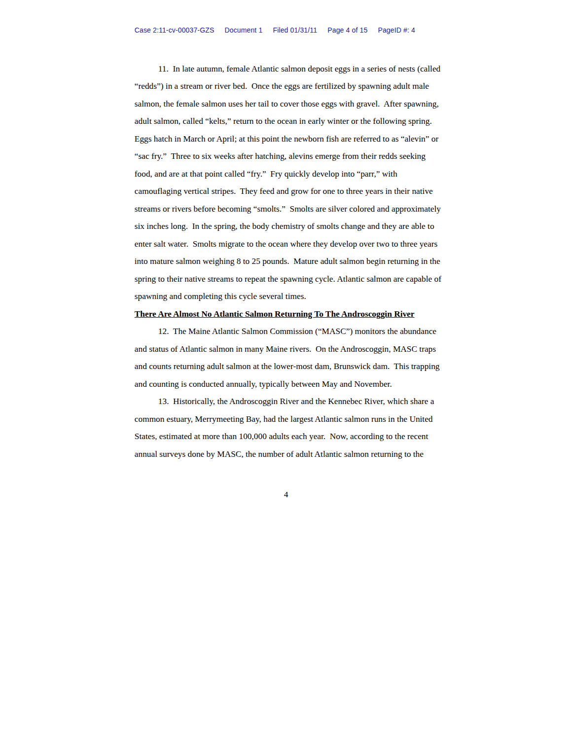Case 2:11-cv-00037-GZS Document 1 Filed 01/31/11 Page 4 of 15 PageID #: 4
11. In late autumn, female Atlantic salmon deposit eggs in a series of nests (called “redds”) in a stream or river bed. Once the eggs are fertilized by spawning adult male salmon, the female salmon uses her tail to cover those eggs with gravel. After spawning, adult salmon, called “kelts,” return to the ocean in early winter or the following spring. Eggs hatch in March or April; at this point the newborn fish are referred to as “alevin” or “sac fry.” Three to six weeks after hatching, alevins emerge from their redds seeking food, and are at that point called “fry.” Fry quickly develop into “parr,” with camouflaging vertical stripes. They feed and grow for one to three years in their native streams or rivers before becoming “smolts.” Smolts are silver colored and approximately six inches long. In the spring, the body chemistry of smolts change and they are able to enter salt water. Smolts migrate to the ocean where they develop over two to three years into mature salmon weighing 8 to 25 pounds. Mature adult salmon begin returning in the spring to their native streams to repeat the spawning cycle. Atlantic salmon are capable of spawning and completing this cycle several times.
There Are Almost No Atlantic Salmon Returning To The Androscoggin River
12. The Maine Atlantic Salmon Commission (“MASC”) monitors the abundance and status of Atlantic salmon in many Maine rivers. On the Androscoggin, MASC traps and counts returning adult salmon at the lower-most dam, Brunswick dam. This trapping and counting is conducted annually, typically between May and November.
13. Historically, the Androscoggin River and the Kennebec River, which share a common estuary, Merrymeeting Bay, had the largest Atlantic salmon runs in the United States, estimated at more than 100,000 adults each year. Now, according to the recent annual surveys done by MASC, the number of adult Atlantic salmon returning to the
4